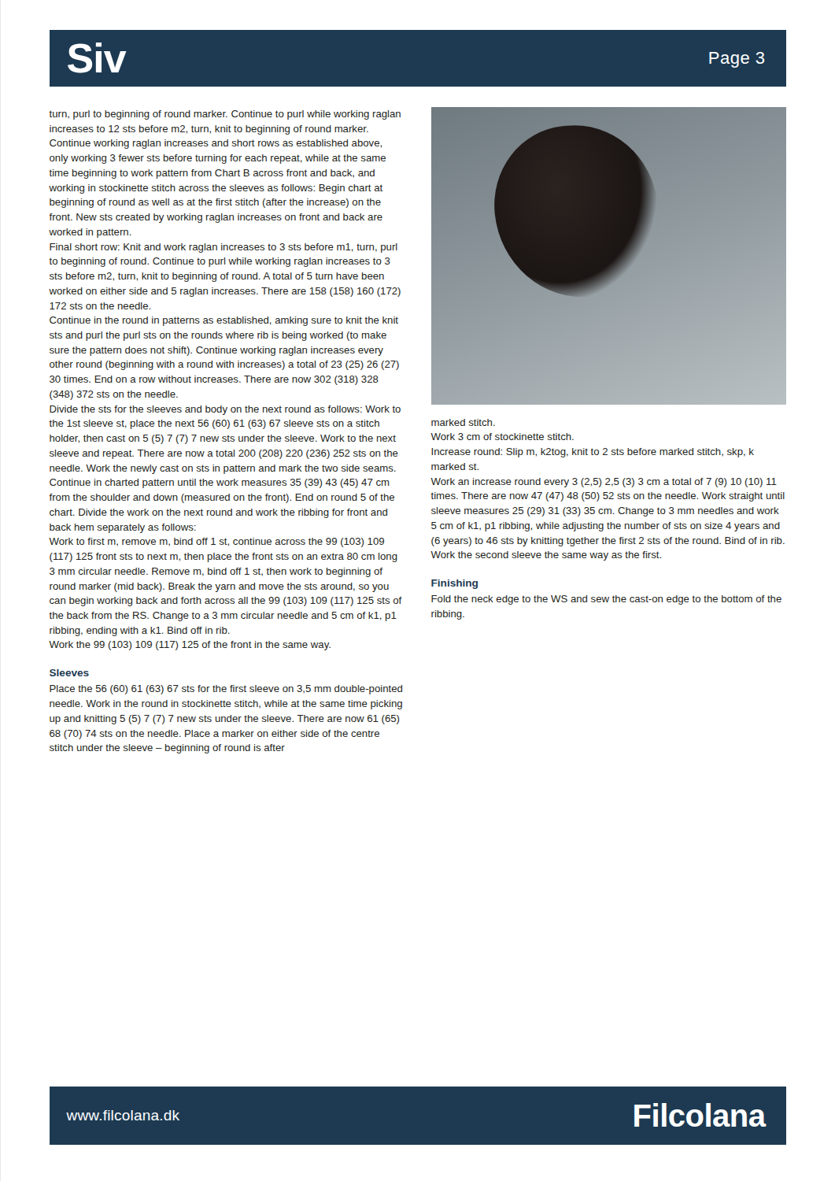Siv
Page 3
turn, purl to beginning of round marker. Continue to purl while working raglan increases to 12 sts before m2, turn, knit to beginning of round marker.
Continue working raglan increases and short rows as established above, only working 3 fewer sts before turning for each repeat, while at the same time beginning to work pattern from Chart B across front and back, and working in stockinette stitch across the sleeves as follows: Begin chart at beginning of round as well as at the first stitch (after the increase) on the front. New sts created by working raglan increases on front and back are worked in pattern.
Final short row: Knit and work raglan increases to 3 sts before m1, turn, purl to beginning of round. Continue to purl while working raglan increases to 3 sts before m2, turn, knit to beginning of round. A total of 5 turn have been worked on either side and 5 raglan increases. There are 158 (158) 160 (172) 172 sts on the needle.
Continue in the round in patterns as established, amking sure to knit the knit sts and purl the purl sts on the rounds where rib is being worked (to make sure the pattern does not shift). Continue working raglan increases every other round (beginning with a round with increases) a total of 23 (25) 26 (27) 30 times. End on a row without increases. There are now 302 (318) 328 (348) 372 sts on the needle.
Divide the sts for the sleeves and body on the next round as follows: Work to the 1st sleeve st, place the next 56 (60) 61 (63) 67 sleeve sts on a stitch holder, then cast on 5 (5) 7 (7) 7 new sts under the sleeve. Work to the next sleeve and repeat. There are now a total 200 (208) 220 (236) 252 sts on the needle. Work the newly cast on sts in pattern and mark the two side seams. Continue in charted pattern until the work measures 35 (39) 43 (45) 47 cm from the shoulder and down (measured on the front). End on round 5 of the chart. Divide the work on the next round and work the ribbing for front and back hem separately as follows:
Work to first m, remove m, bind off 1 st, continue across the 99 (103) 109 (117) 125 front sts to next m, then place the front sts on an extra 80 cm long 3 mm circular needle. Remove m, bind off 1 st, then work to beginning of round marker (mid back). Break the yarn and move the sts around, so you can begin working back and forth across all the 99 (103) 109 (117) 125 sts of the back from the RS. Change to a 3 mm circular needle and 5 cm of k1, p1 ribbing, ending with a k1. Bind off in rib.
Work the 99 (103) 109 (117) 125 of the front in the same way.
Sleeves
Place the 56 (60) 61 (63) 67 sts for the first sleeve on 3,5 mm double-pointed needle. Work in the round in stockinette stitch, while at the same time picking up and knitting 5 (5) 7 (7) 7 new sts under the sleeve. There are now 61 (65) 68 (70) 74 sts on the needle. Place a marker on either side of the centre stitch under the sleeve – beginning of round is after
marked stitch.
Work 3 cm of stockinette stitch.
Increase round: Slip m, k2tog, knit to 2 sts before marked stitch, skp, k marked st.
Work an increase round every 3 (2,5) 2,5 (3) 3 cm a total of 7 (9) 10 (10) 11 times. There are now 47 (47) 48 (50) 52 sts on the needle. Work straight until sleeve measures 25 (29) 31 (33) 35 cm. Change to 3 mm needles and work 5 cm of k1, p1 ribbing, while adjusting the number of sts on size 4 years and (6 years) to 46 sts by knitting tgether the first 2 sts of the round. Bind of in rib. Work the second sleeve the same way as the first.
Finishing
Fold the neck edge to the WS and sew the cast-on edge to the bottom of the ribbing.
www.filcolana.dk
Filcolana